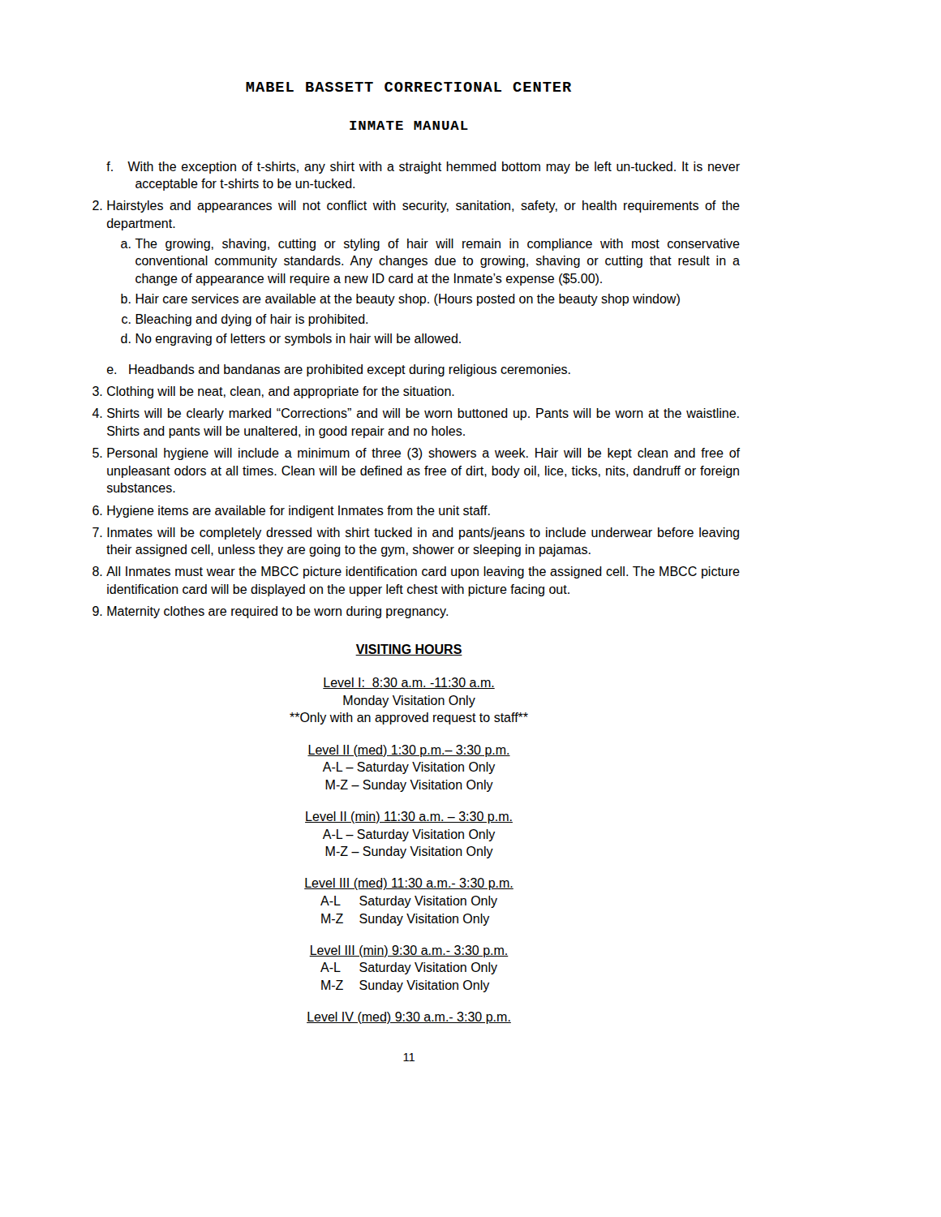MABEL BASSETT CORRECTIONAL CENTER
INMATE MANUAL
f. With the exception of t-shirts, any shirt with a straight hemmed bottom may be left un-tucked. It is never acceptable for t-shirts to be un-tucked.
Hairstyles and appearances will not conflict with security, sanitation, safety, or health requirements of the department.
The growing, shaving, cutting or styling of hair will remain in compliance with most conservative conventional community standards. Any changes due to growing, shaving or cutting that result in a change of appearance will require a new ID card at the Inmate’s expense ($5.00).
Hair care services are available at the beauty shop. (Hours posted on the beauty shop window)
Bleaching and dying of hair is prohibited.
No engraving of letters or symbols in hair will be allowed.
e. Headbands and bandanas are prohibited except during religious ceremonies.
Clothing will be neat, clean, and appropriate for the situation.
Shirts will be clearly marked “Corrections” and will be worn buttoned up. Pants will be worn at the waistline. Shirts and pants will be unaltered, in good repair and no holes.
Personal hygiene will include a minimum of three (3) showers a week. Hair will be kept clean and free of unpleasant odors at all times. Clean will be defined as free of dirt, body oil, lice, ticks, nits, dandruff or foreign substances.
Hygiene items are available for indigent Inmates from the unit staff.
Inmates will be completely dressed with shirt tucked in and pants/jeans to include underwear before leaving their assigned cell, unless they are going to the gym, shower or sleeping in pajamas.
All Inmates must wear the MBCC picture identification card upon leaving the assigned cell. The MBCC picture identification card will be displayed on the upper left chest with picture facing out.
Maternity clothes are required to be worn during pregnancy.
VISITING HOURS
Level I: 8:30 a.m. -11:30 a.m.
Monday Visitation Only
**Only with an approved request to staff**
Level II (med) 1:30 p.m.– 3:30 p.m.
A-L – Saturday Visitation Only
M-Z – Sunday Visitation Only
Level II (min) 11:30 a.m. – 3:30 p.m.
A-L – Saturday Visitation Only
M-Z – Sunday Visitation Only
Level III (med) 11:30 a.m.- 3:30 p.m.
| A-L | Saturday Visitation Only |
| M-Z | Sunday Visitation Only |
Level III (min) 9:30 a.m.- 3:30 p.m.
| A-L | Saturday Visitation Only |
| M-Z | Sunday Visitation Only |
Level IV (med) 9:30 a.m.- 3:30 p.m.
11